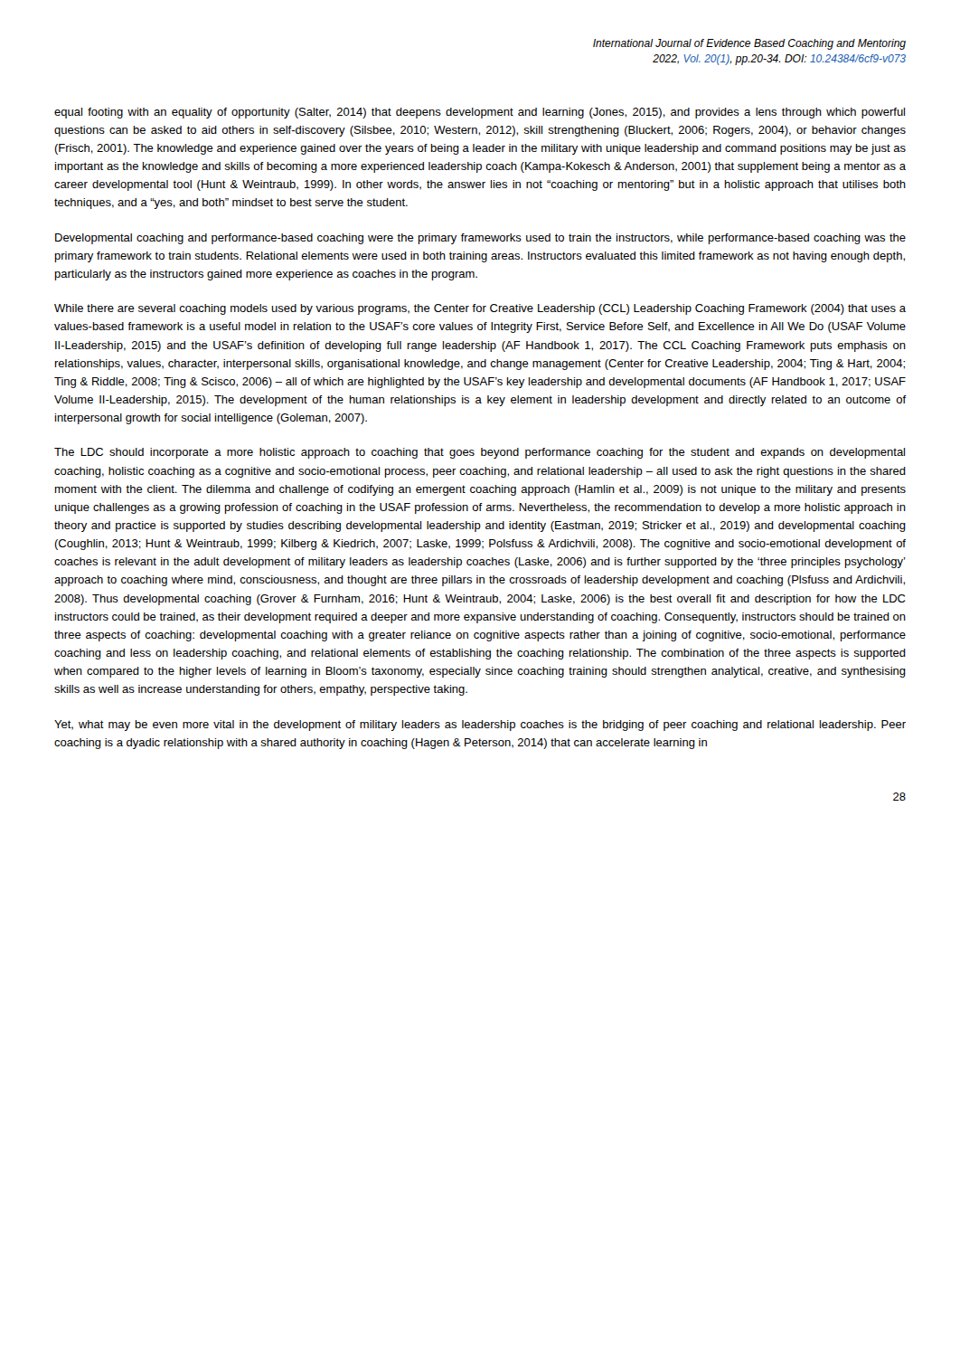International Journal of Evidence Based Coaching and Mentoring
2022, Vol. 20(1), pp.20-34. DOI: 10.24384/6cf9-v073
equal footing with an equality of opportunity (Salter, 2014) that deepens development and learning (Jones, 2015), and provides a lens through which powerful questions can be asked to aid others in self-discovery (Silsbee, 2010; Western, 2012), skill strengthening (Bluckert, 2006; Rogers, 2004), or behavior changes (Frisch, 2001). The knowledge and experience gained over the years of being a leader in the military with unique leadership and command positions may be just as important as the knowledge and skills of becoming a more experienced leadership coach (Kampa-Kokesch & Anderson, 2001) that supplement being a mentor as a career developmental tool (Hunt & Weintraub, 1999). In other words, the answer lies in not “coaching or mentoring” but in a holistic approach that utilises both techniques, and a “yes, and both” mindset to best serve the student.
Developmental coaching and performance-based coaching were the primary frameworks used to train the instructors, while performance-based coaching was the primary framework to train students. Relational elements were used in both training areas. Instructors evaluated this limited framework as not having enough depth, particularly as the instructors gained more experience as coaches in the program.
While there are several coaching models used by various programs, the Center for Creative Leadership (CCL) Leadership Coaching Framework (2004) that uses a values-based framework is a useful model in relation to the USAF’s core values of Integrity First, Service Before Self, and Excellence in All We Do (USAF Volume II-Leadership, 2015) and the USAF’s definition of developing full range leadership (AF Handbook 1, 2017). The CCL Coaching Framework puts emphasis on relationships, values, character, interpersonal skills, organisational knowledge, and change management (Center for Creative Leadership, 2004; Ting & Hart, 2004; Ting & Riddle, 2008; Ting & Scisco, 2006) – all of which are highlighted by the USAF’s key leadership and developmental documents (AF Handbook 1, 2017; USAF Volume II-Leadership, 2015). The development of the human relationships is a key element in leadership development and directly related to an outcome of interpersonal growth for social intelligence (Goleman, 2007).
The LDC should incorporate a more holistic approach to coaching that goes beyond performance coaching for the student and expands on developmental coaching, holistic coaching as a cognitive and socio-emotional process, peer coaching, and relational leadership – all used to ask the right questions in the shared moment with the client. The dilemma and challenge of codifying an emergent coaching approach (Hamlin et al., 2009) is not unique to the military and presents unique challenges as a growing profession of coaching in the USAF profession of arms. Nevertheless, the recommendation to develop a more holistic approach in theory and practice is supported by studies describing developmental leadership and identity (Eastman, 2019; Stricker et al., 2019) and developmental coaching (Coughlin, 2013; Hunt & Weintraub, 1999; Kilberg & Kiedrich, 2007; Laske, 1999; Polsfuss & Ardichvili, 2008). The cognitive and socio-emotional development of coaches is relevant in the adult development of military leaders as leadership coaches (Laske, 2006) and is further supported by the ‘three principles psychology’ approach to coaching where mind, consciousness, and thought are three pillars in the crossroads of leadership development and coaching (Plsfuss and Ardichvili, 2008). Thus developmental coaching (Grover & Furnham, 2016; Hunt & Weintraub, 2004; Laske, 2006) is the best overall fit and description for how the LDC instructors could be trained, as their development required a deeper and more expansive understanding of coaching. Consequently, instructors should be trained on three aspects of coaching: developmental coaching with a greater reliance on cognitive aspects rather than a joining of cognitive, socio-emotional, performance coaching and less on leadership coaching, and relational elements of establishing the coaching relationship. The combination of the three aspects is supported when compared to the higher levels of learning in Bloom’s taxonomy, especially since coaching training should strengthen analytical, creative, and synthesising skills as well as increase understanding for others, empathy, perspective taking.
Yet, what may be even more vital in the development of military leaders as leadership coaches is the bridging of peer coaching and relational leadership. Peer coaching is a dyadic relationship with a shared authority in coaching (Hagen & Peterson, 2014) that can accelerate learning in
28